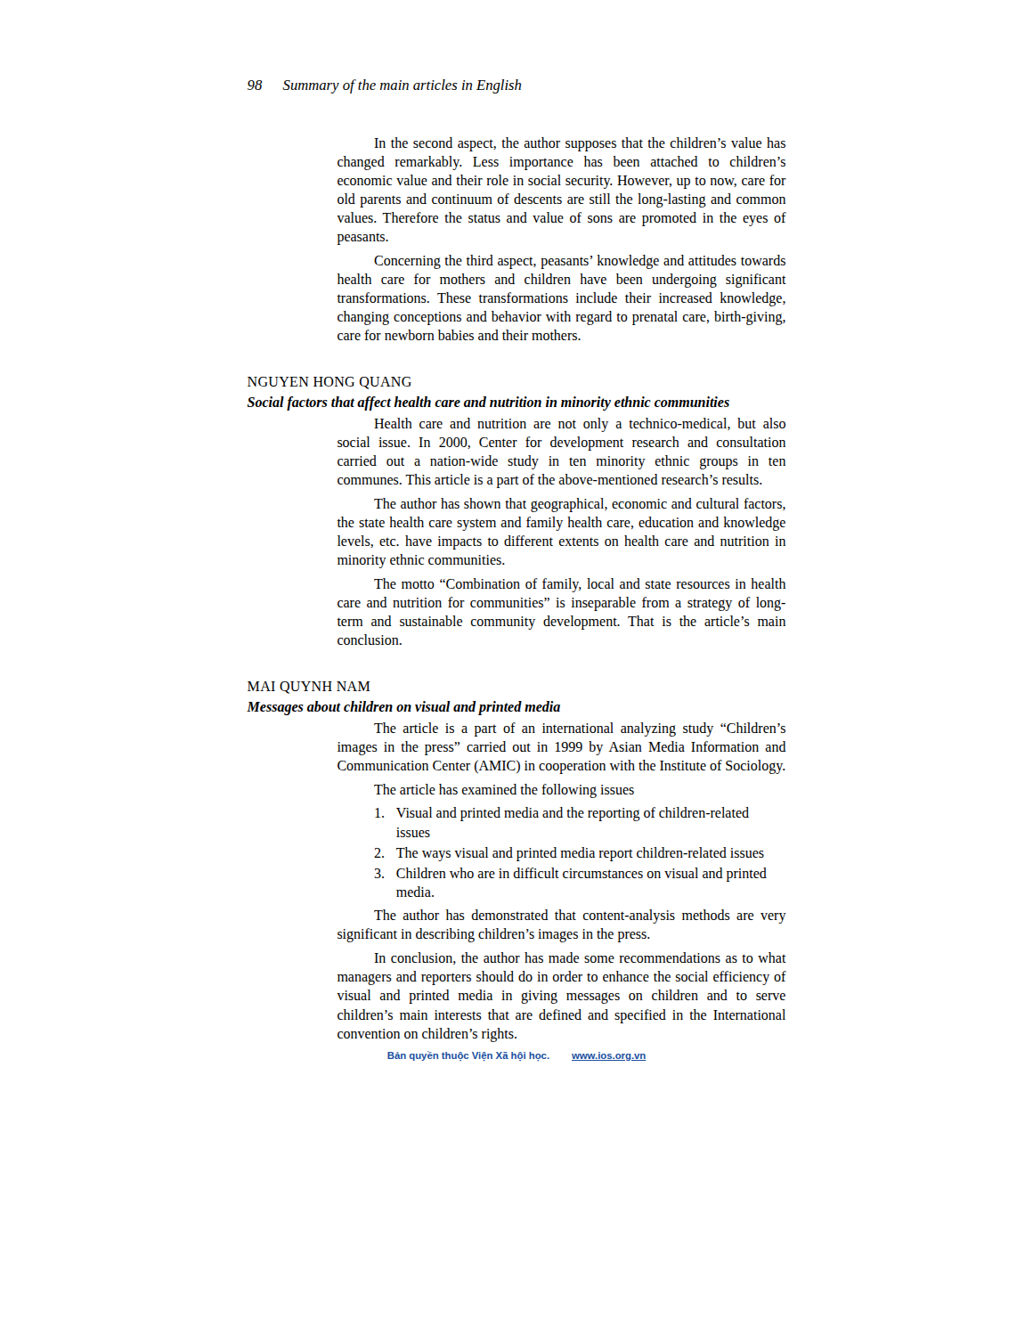98 Summary of the main articles in English
In the second aspect, the author supposes that the children’s value has changed remarkably. Less importance has been attached to children’s economic value and their role in social security. However, up to now, care for old parents and continuum of descents are still the long-lasting and common values. Therefore the status and value of sons are promoted in the eyes of peasants.
Concerning the third aspect, peasants’ knowledge and attitudes towards health care for mothers and children have been undergoing significant transformations. These transformations include their increased knowledge, changing conceptions and behavior with regard to prenatal care, birth-giving, care for newborn babies and their mothers.
NGUYEN HONG QUANG
Social factors that affect health care and nutrition in minority ethnic communities
Health care and nutrition are not only a technico-medical, but also social issue. In 2000, Center for development research and consultation carried out a nation-wide study in ten minority ethnic groups in ten communes. This article is a part of the above-mentioned research’s results.
The author has shown that geographical, economic and cultural factors, the state health care system and family health care, education and knowledge levels, etc. have impacts to different extents on health care and nutrition in minority ethnic communities.
The motto “Combination of family, local and state resources in health care and nutrition for communities” is inseparable from a strategy of long-term and sustainable community development. That is the article’s main conclusion.
MAI QUYNH NAM
Messages about children on visual and printed media
The article is a part of an international analyzing study “Children’s images in the press” carried out in 1999 by Asian Media Information and Communication Center (AMIC) in cooperation with the Institute of Sociology.
The article has examined the following issues
Visual and printed media and the reporting of children-related issues
The ways visual and printed media report children-related issues
Children who are in difficult circumstances on visual and printed media.
The author has demonstrated that content-analysis methods are very significant in describing children’s images in the press.
In conclusion, the author has made some recommendations as to what managers and reporters should do in order to enhance the social efficiency of visual and printed media in giving messages on children and to serve children’s main interests that are defined and specified in the International convention on children’s rights.
Bản quyền thuộc Viện Xã hội học.www.ios.org.vn